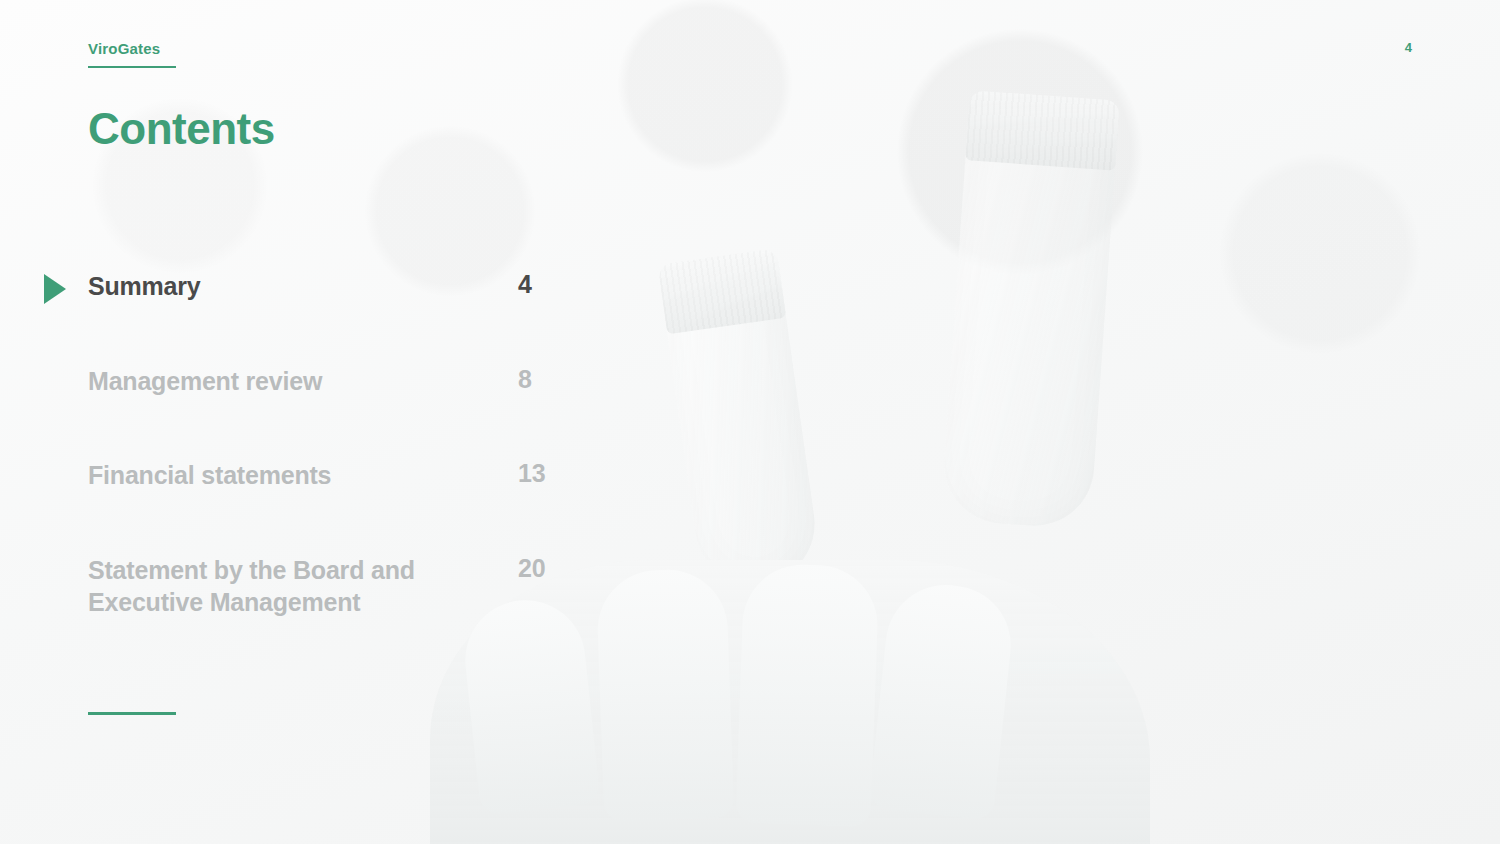ViroGates
4
Contents
Summary 4
Management review 8
Financial statements 13
Statement by the Board and
Executive Management 20